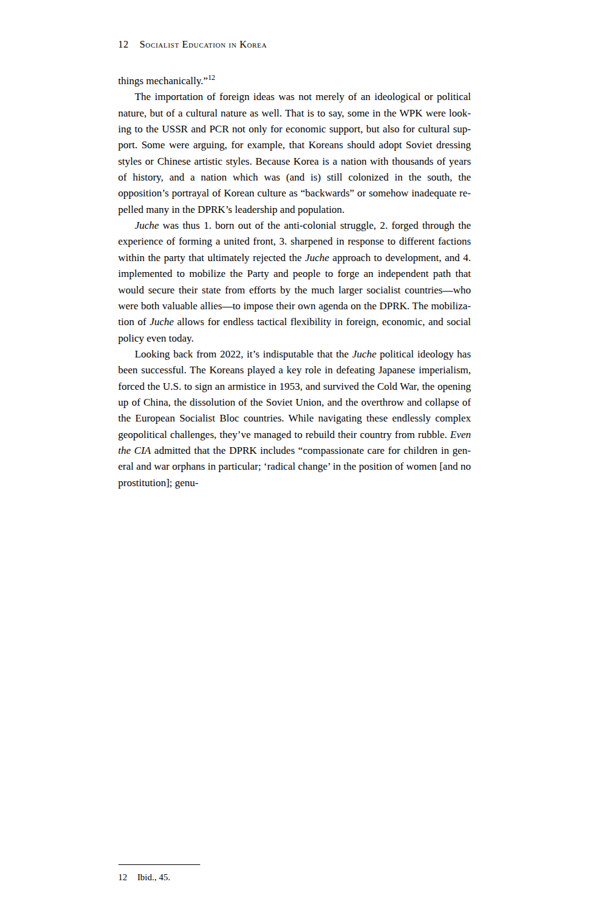12 Socialist Education in Korea
things mechanically.”12
The importation of foreign ideas was not merely of an ideological or political nature, but of a cultural nature as well. That is to say, some in the WPK were looking to the USSR and PCR not only for economic support, but also for cultural support. Some were arguing, for example, that Koreans should adopt Soviet dressing styles or Chinese artistic styles. Because Korea is a nation with thousands of years of history, and a nation which was (and is) still colonized in the south, the opposition’s portrayal of Korean culture as “backwards” or somehow inadequate repelled many in the DPRK’s leadership and population.
Juche was thus 1. born out of the anti-colonial struggle, 2. forged through the experience of forming a united front, 3. sharpened in response to different factions within the party that ultimately rejected the Juche approach to development, and 4. implemented to mobilize the Party and people to forge an independent path that would secure their state from efforts by the much larger socialist countries—who were both valuable allies—to impose their own agenda on the DPRK. The mobilization of Juche allows for endless tactical flexibility in foreign, economic, and social policy even today.
Looking back from 2022, it’s indisputable that the Juche political ideology has been successful. The Koreans played a key role in defeating Japanese imperialism, forced the U.S. to sign an armistice in 1953, and survived the Cold War, the opening up of China, the dissolution of the Soviet Union, and the overthrow and collapse of the European Socialist Bloc countries. While navigating these endlessly complex geopolitical challenges, they’ve managed to rebuild their country from rubble. Even the CIA admitted that the DPRK includes “compassionate care for children in general and war orphans in particular; ‘radical change’ in the position of women [and no prostitution]; genu-
12 Ibid., 45.